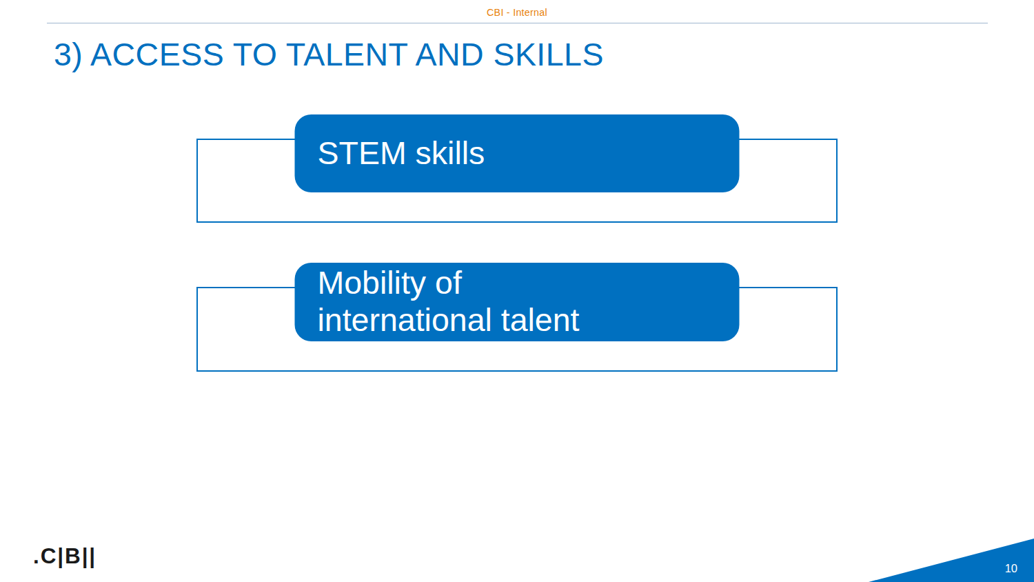CBI - Internal
3) ACCESS TO TALENT AND SKILLS
STEM skills
Mobility of
international talent
.C|B||
10